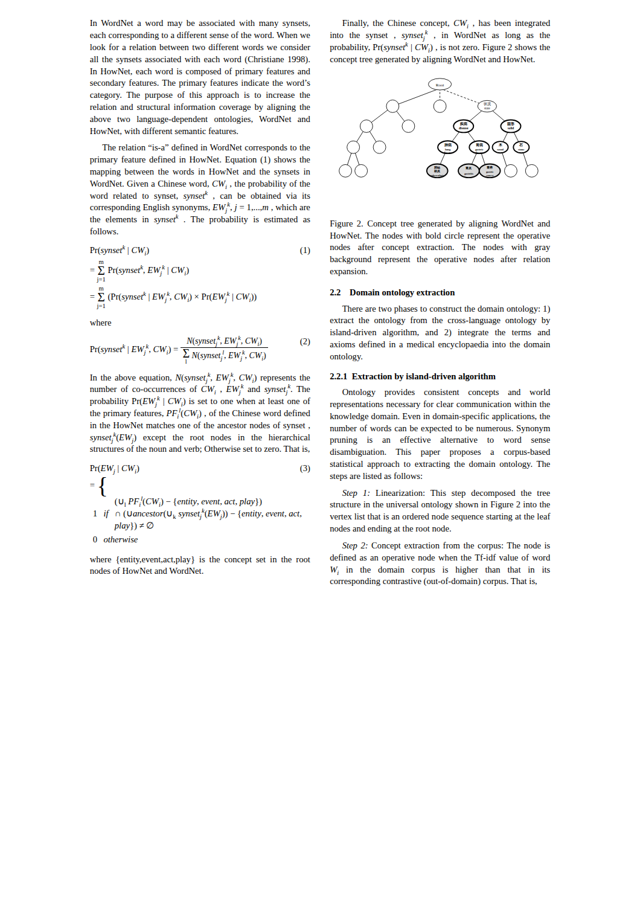In WordNet a word may be associated with many synsets, each corresponding to a different sense of the word. When we look for a relation between two different words we consider all the synsets associated with each word (Christiane 1998). In HowNet, each word is composed of primary features and secondary features. The primary features indicate the word’s category. The purpose of this approach is to increase the relation and structural information coverage by aligning the above two language-dependent ontologies, WordNet and HowNet, with different semantic features.
The relation “is-a” defined in WordNet corresponds to the primary feature defined in HowNet. Equation (1) shows the mapping between the words in HowNet and the synsets in WordNet. Given a Chinese word, CWi , the probability of the word related to synset, synsetk , can be obtained via its corresponding English synonyms, EWjk, j = 1,...,m , which are the elements in synsetk . The probability is estimated as follows.
(1) Pr(synsetk | CWi) = mΣj=1 Pr(synsetk, EWjk | CWi) = mΣj=1 (Pr(synsetk | EWjk, CWi) × Pr(EWjk | CWi))
where
(2) Pr(synsetk | EWjk, CWi) = N(synsetjk, EWjk, CWi) Σl N(synsetjl, EWjk, CWi)
In the above equation, N(synsetjk, EWjk, CWi) represents the number of co-occurrences of CWi , EWjk and synsetjk. The probability Pr(EWjk | CWi) is set to one when at least one of the primary features, PFil(CWi) , of the Chinese word defined in the HowNet matches one of the ancestor nodes of synset , synsetjk(EWj) except the root nodes in the hierarchical structures of the noun and verb; Otherwise set to zero. That is,
(3) Pr(EWj | CWi) = {
| 1 | if | (∪ l PF i l ( CW i ) − { entity , event , act , play }) ∩ (∪ ancestor (∪ k synset j k ( EW j )) − { entity , event , act , play }) ≠ ∅ |
| 0 | otherwise |
where {entity,event,act,play} is the concept set in the root nodes of HowNet and WordNet.
Finally, the Chinese concept, CWi , has been integrated into the synset , synsetjk , in WordNet as long as the probability, Pr(synsetk | CWi) , is not zero. Figure 2 shows the concept tree generated by aligning WordNet and HowNet.
Root 状况 state 疾病 disease 固形 solid 肺病 lung disease 胃病 gastric disease 木 wood 石 stone 肺結 核炎 tuberculosis 胃炎 gastritis 胃癌 gastric cancer
Figure 2. Concept tree generated by aligning WordNet and HowNet. The nodes with bold circle represent the operative nodes after concept extraction. The nodes with gray background represent the operative nodes after relation expansion.
2.2 Domain ontology extraction
There are two phases to construct the domain ontology: 1) extract the ontology from the cross-language ontology by island-driven algorithm, and 2) integrate the terms and axioms defined in a medical encyclopaedia into the domain ontology.
2.2.1 Extraction by island-driven algorithm
Ontology provides consistent concepts and world representations necessary for clear communication within the knowledge domain. Even in domain-specific applications, the number of words can be expected to be numerous. Synonym pruning is an effective alternative to word sense disambiguation. This paper proposes a corpus-based statistical approach to extracting the domain ontology. The steps are listed as follows:
Step 1: Linearization: This step decomposed the tree structure in the universal ontology shown in Figure 2 into the vertex list that is an ordered node sequence starting at the leaf nodes and ending at the root node.
Step 2: Concept extraction from the corpus: The node is defined as an operative node when the Tf-idf value of word Wi in the domain corpus is higher than that in its corresponding contrastive (out-of-domain) corpus. That is,